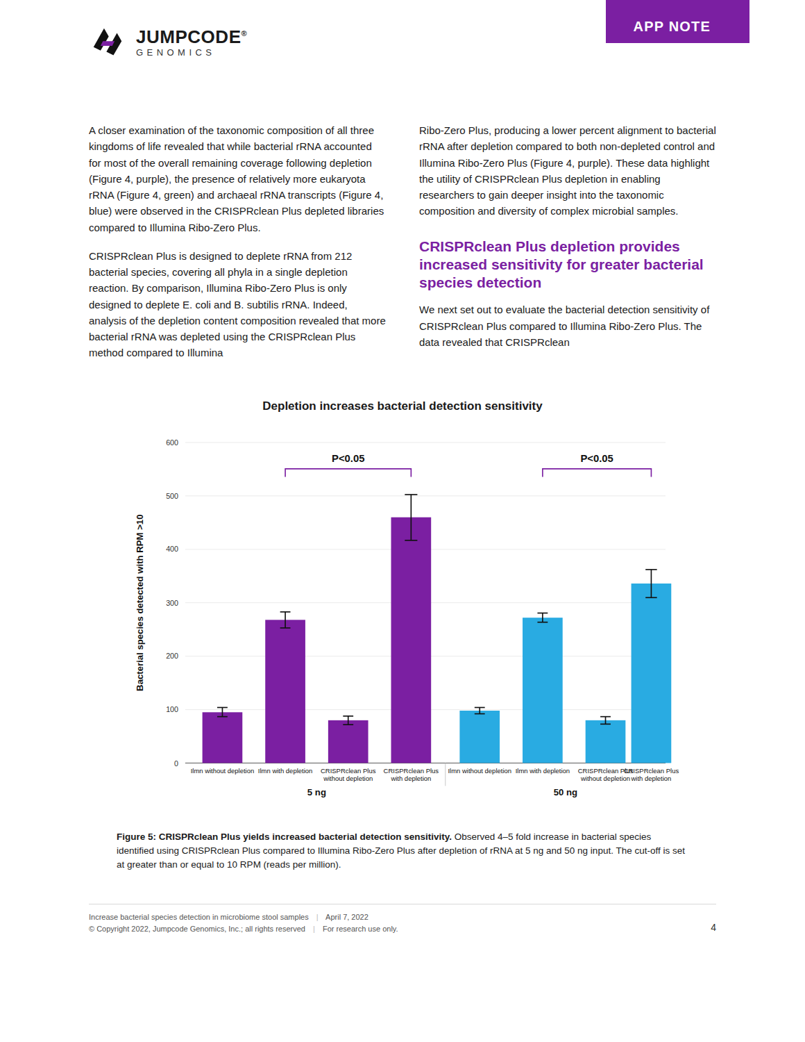APP NOTE
JUMPCODE®
GENOMICS
A closer examination of the taxonomic composition of all three kingdoms of life revealed that while bacterial rRNA accounted for most of the overall remaining coverage following depletion (Figure 4, purple), the presence of relatively more eukaryota rRNA (Figure 4, green) and archaeal rRNA transcripts (Figure 4, blue) were observed in the CRISPRclean Plus depleted libraries compared to Illumina Ribo-Zero Plus.
CRISPRclean Plus is designed to deplete rRNA from 212 bacterial species, covering all phyla in a single depletion reaction. By comparison, Illumina Ribo-Zero Plus is only designed to deplete E. coli and B. subtilis rRNA. Indeed, analysis of the depletion content composition revealed that more bacterial rRNA was depleted using the CRISPRclean Plus method compared to Illumina
Ribo-Zero Plus, producing a lower percent alignment to bacterial rRNA after depletion compared to both non-depleted control and Illumina Ribo-Zero Plus (Figure 4, purple). These data highlight the utility of CRISPRclean Plus depletion in enabling researchers to gain deeper insight into the taxonomic composition and diversity of complex microbial samples.
CRISPRclean Plus depletion provides increased sensitivity for greater bacterial species detection
We next set out to evaluate the bacterial detection sensitivity of CRISPRclean Plus compared to Illumina Ribo-Zero Plus. The data revealed that CRISPRclean
Depletion increases bacterial detection sensitivity
Depletion increases bacterial detection sensitivity Grouped bar chart. At 5 ng: Ilmn without depletion ~95, Ilmn with depletion ~268, CRISPRclean Plus without depletion ~80, CRISPRclean Plus with depletion ~460. At 50 ng: Ilmn without depletion ~98, Ilmn with depletion ~272, CRISPRclean Plus without depletion ~80, CRISPRclean Plus with depletion ~336. Significance brackets labeled P<0.05 over the Ilmn with depletion versus CRISPRclean Plus with depletion comparisons. 600 500 400 300 200 100 0 Bacterial species detected with RPM >10 P<0.05 P<0.05 Ilmn without depletion Ilmn with depletion CRISPRclean Plus without depletion CRISPRclean Plus with depletion Ilmn without depletion Ilmn with depletion CRISPRclean Plus without depletion CRISPRclean Plus with depletion 5 ng 50 ng
Figure 5: CRISPRclean Plus yields increased bacterial detection sensitivity. Observed 4–5 fold increase in bacterial species identified using CRISPRclean Plus compared to Illumina Ribo-Zero Plus after depletion of rRNA at 5 ng and 50 ng input. The cut-off is set at greater than or equal to 10 RPM (reads per million).
Increase bacterial species detection in microbiome stool samples | April 7, 2022
© Copyright 2022, Jumpcode Genomics, Inc.; all rights reserved | For research use only.
4